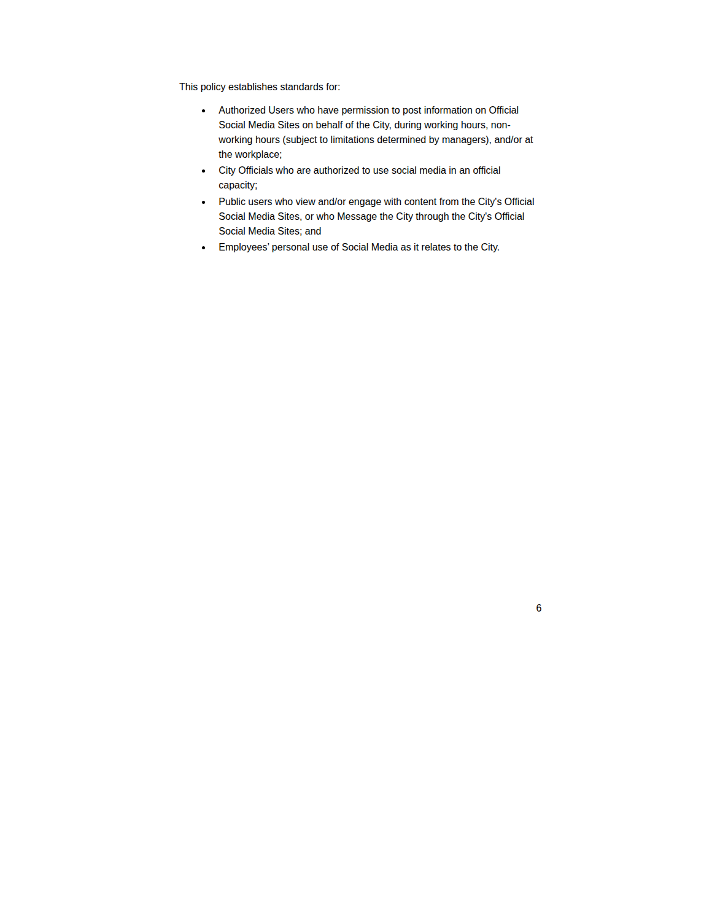This policy establishes standards for:
Authorized Users who have permission to post information on Official Social Media Sites on behalf of the City, during working hours, non-working hours (subject to limitations determined by managers), and/or at the workplace;
City Officials who are authorized to use social media in an official capacity;
Public users who view and/or engage with content from the City's Official Social Media Sites, or who Message the City through the City's Official Social Media Sites; and
Employees’ personal use of Social Media as it relates to the City.
6